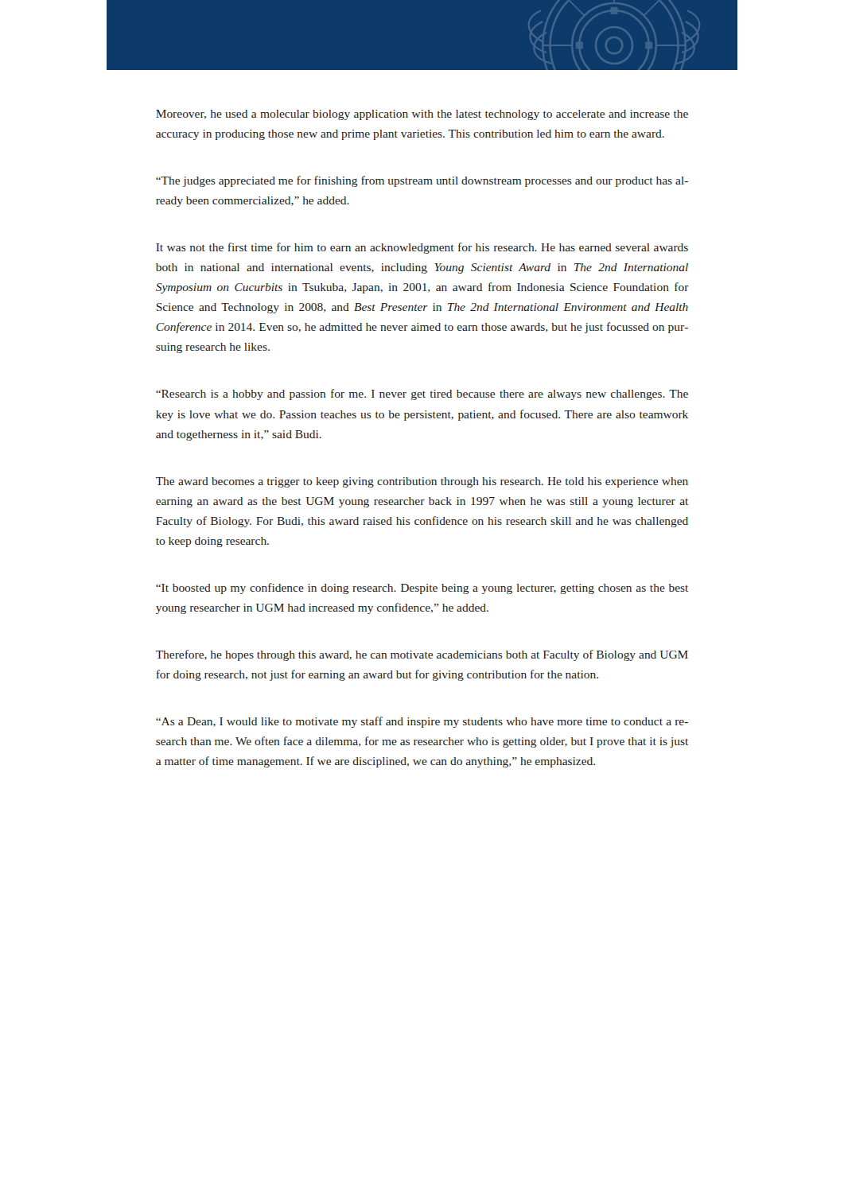Moreover, he used a molecular biology application with the latest technology to accelerate and increase the accuracy in producing those new and prime plant varieties. This contribution led him to earn the award.
“The judges appreciated me for finishing from upstream until downstream processes and our product has already been commercialized,” he added.
It was not the first time for him to earn an acknowledgment for his research. He has earned several awards both in national and international events, including Young Scientist Award in The 2nd International Symposium on Cucurbits in Tsukuba, Japan, in 2001, an award from Indonesia Science Foundation for Science and Technology in 2008, and Best Presenter in The 2nd International Environment and Health Conference in 2014. Even so, he admitted he never aimed to earn those awards, but he just focussed on pursuing research he likes.
“Research is a hobby and passion for me. I never get tired because there are always new challenges. The key is love what we do. Passion teaches us to be persistent, patient, and focused. There are also teamwork and togetherness in it,” said Budi.
The award becomes a trigger to keep giving contribution through his research. He told his experience when earning an award as the best UGM young researcher back in 1997 when he was still a young lecturer at Faculty of Biology. For Budi, this award raised his confidence on his research skill and he was challenged to keep doing research.
“It boosted up my confidence in doing research. Despite being a young lecturer, getting chosen as the best young researcher in UGM had increased my confidence,” he added.
Therefore, he hopes through this award, he can motivate academicians both at Faculty of Biology and UGM for doing research, not just for earning an award but for giving contribution for the nation.
“As a Dean, I would like to motivate my staff and inspire my students who have more time to conduct a research than me. We often face a dilemma, for me as researcher who is getting older, but I prove that it is just a matter of time management. If we are disciplined, we can do anything,” he emphasized.